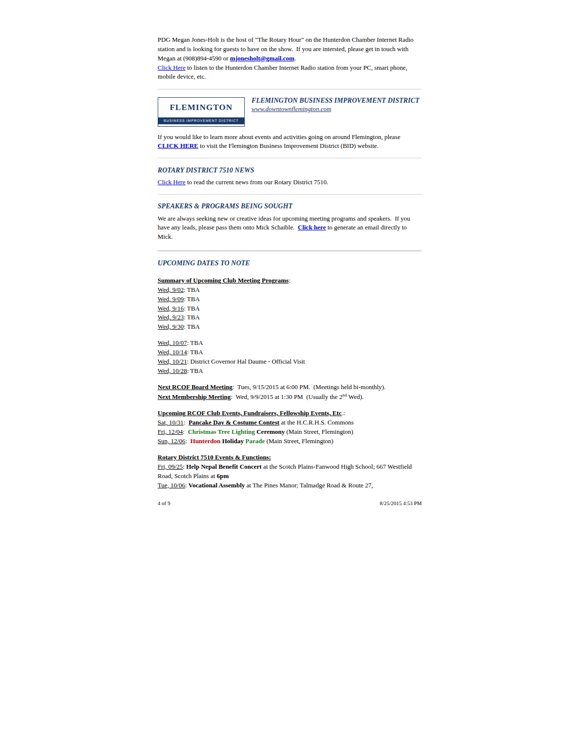PDG Megan Jones-Holt is the host of "The Rotary Hour" on the Hunterdon Chamber Internet Radio station and is looking for guests to have on the show. If you are intersted, please get in touch with Megan at (908)894-4590 or mjonesholt@gmail.com.
Click Here to listen to the Hunterdon Chamber Internet Radio station from your PC, smart phone, mobile device, etc.
FLEMINGTON
BUSINESS IMPROVEMENT DISTRICT
FLEMINGTON BUSINESS IMPROVEMENT DISTRICT
www.downtownflemington.com
If you would like to learn more about events and activities going on around Flemington, please CLICK HERE to visit the Flemington Business Improvement District (BID) website.
ROTARY DISTRICT 7510 NEWS
Click Here to read the current news from our Rotary District 7510.
SPEAKERS & PROGRAMS BEING SOUGHT
We are always seeking new or creative ideas for upcoming meeting programs and speakers. If you have any leads, please pass them onto Mick Schaible. Click here to generate an email directly to Mick.
UPCOMING DATES TO NOTE
Summary of Upcoming Club Meeting Programs:
Wed, 9/02: TBA
Wed, 9/09: TBA
Wed, 9/16: TBA
Wed, 9/23: TBA
Wed, 9/30: TBA
Wed, 10/07: TBA
Wed, 10/14: TBA
Wed, 10/21: District Governor Hal Daume - Official Visit
Wed, 10/28: TBA
Next RCOF Board Meeting: Tues, 9/15/2015 at 6:00 PM. (Meetings held bi-monthly).
Next Membership Meeting: Wed, 9/9/2015 at 1:30 PM (Usually the 2nd Wed).
Upcoming RCOF Club Events, Fundraisers, Fellowship Events, Etc.:
Sat, 10/31: Pancake Day & Costume Contest at the H.C.R.H.S. Commons
Fri, 12/04: Christmas Tree Lighting Ceremony (Main Street, Flemington)
Sun, 12/06: Hunterdon Holiday Parade (Main Street, Flemington)
Rotary District 7510 Events & Functions:
Fri, 09/25: Help Nepal Benefit Concert at the Scotch Plains-Fanwood High School; 667 Westfield Road, Scotch Plains at 6pm
Tue, 10/06: Vocational Assembly at The Pines Manor; Talmadge Road & Route 27,
4 of 9 8/25/2015 4:53 PM